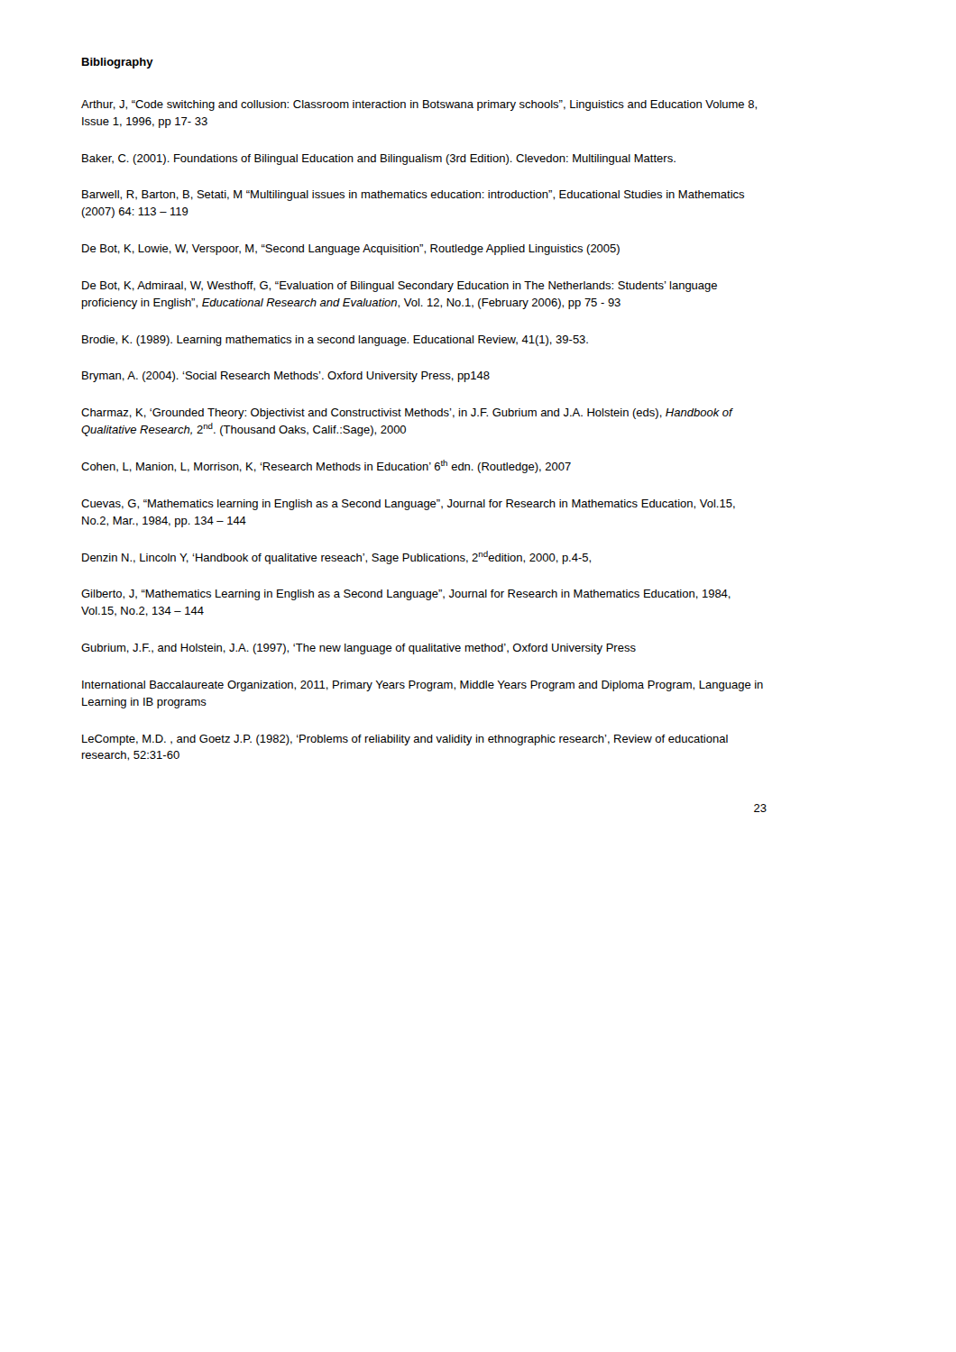Bibliography
Arthur, J, “Code switching and collusion: Classroom interaction in Botswana primary schools”, Linguistics and Education Volume 8, Issue 1, 1996, pp 17- 33
Baker, C. (2001). Foundations of Bilingual Education and Bilingualism (3rd Edition). Clevedon: Multilingual Matters.
Barwell, R, Barton, B, Setati, M “Multilingual issues in mathematics education: introduction”, Educational Studies in Mathematics (2007) 64: 113 – 119
De Bot, K, Lowie, W, Verspoor, M, “Second Language Acquisition”, Routledge Applied Linguistics (2005)
De Bot, K, Admiraal, W, Westhoff, G, “Evaluation of Bilingual Secondary Education in The Netherlands: Students’ language proficiency in English”, Educational Research and Evaluation, Vol. 12, No.1, (February 2006), pp 75 - 93
Brodie, K. (1989). Learning mathematics in a second language. Educational Review, 41(1), 39-53.
Bryman, A. (2004). ‘Social Research Methods’. Oxford University Press, pp148
Charmaz, K, ‘Grounded Theory: Objectivist and Constructivist Methods’, in J.F. Gubrium and J.A. Holstein (eds), Handbook of Qualitative Research, 2nd. (Thousand Oaks, Calif.:Sage), 2000
Cohen, L, Manion, L, Morrison, K, ‘Research Methods in Education’ 6th edn. (Routledge), 2007
Cuevas, G, “Mathematics learning in English as a Second Language”, Journal for Research in Mathematics Education, Vol.15, No.2, Mar., 1984, pp. 134 – 144
Denzin N., Lincoln Y, ‘Handbook of qualitative reseach’, Sage Publications, 2ndedition, 2000, p.4-5,
Gilberto, J, “Mathematics Learning in English as a Second Language”, Journal for Research in Mathematics Education, 1984, Vol.15, No.2, 134 – 144
Gubrium, J.F., and Holstein, J.A. (1997), ‘The new language of qualitative method’, Oxford University Press
International Baccalaureate Organization, 2011, Primary Years Program, Middle Years Program and Diploma Program, Language in Learning in IB programs
LeCompte, M.D. , and Goetz J.P. (1982), ‘Problems of reliability and validity in ethnographic research’, Review of educational research, 52:31-60
23